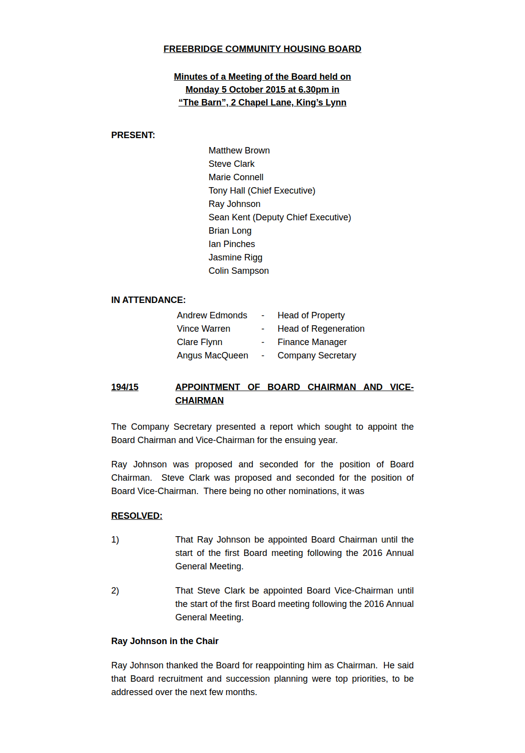FREEBRIDGE COMMUNITY HOUSING BOARD
Minutes of a Meeting of the Board held on
Monday 5 October 2015 at 6.30pm in
“The Barn”, 2 Chapel Lane, King’s Lynn
PRESENT:
Matthew Brown
Steve Clark
Marie Connell
Tony Hall (Chief Executive)
Ray Johnson
Sean Kent (Deputy Chief Executive)
Brian Long
Ian Pinches
Jasmine Rigg
Colin Sampson
IN ATTENDANCE:
| | Andrew Edmonds | - | Head of Property |
| | Vince Warren | - | Head of Regeneration |
| | Clare Flynn | - | Finance Manager |
| | Angus MacQueen | - | Company Secretary |
| 194/15 | APPOINTMENT OF BOARD CHAIRMAN AND VICE-CHAIRMAN |
The Company Secretary presented a report which sought to appoint the Board Chairman and Vice-Chairman for the ensuing year.
Ray Johnson was proposed and seconded for the position of Board Chairman. Steve Clark was proposed and seconded for the position of Board Vice-Chairman. There being no other nominations, it was
RESOLVED:
1) That Ray Johnson be appointed Board Chairman until the start of the first Board meeting following the 2016 Annual General Meeting.
2) That Steve Clark be appointed Board Vice-Chairman until the start of the first Board meeting following the 2016 Annual General Meeting.
Ray Johnson in the Chair
Ray Johnson thanked the Board for reappointing him as Chairman. He said that Board recruitment and succession planning were top priorities, to be addressed over the next few months.